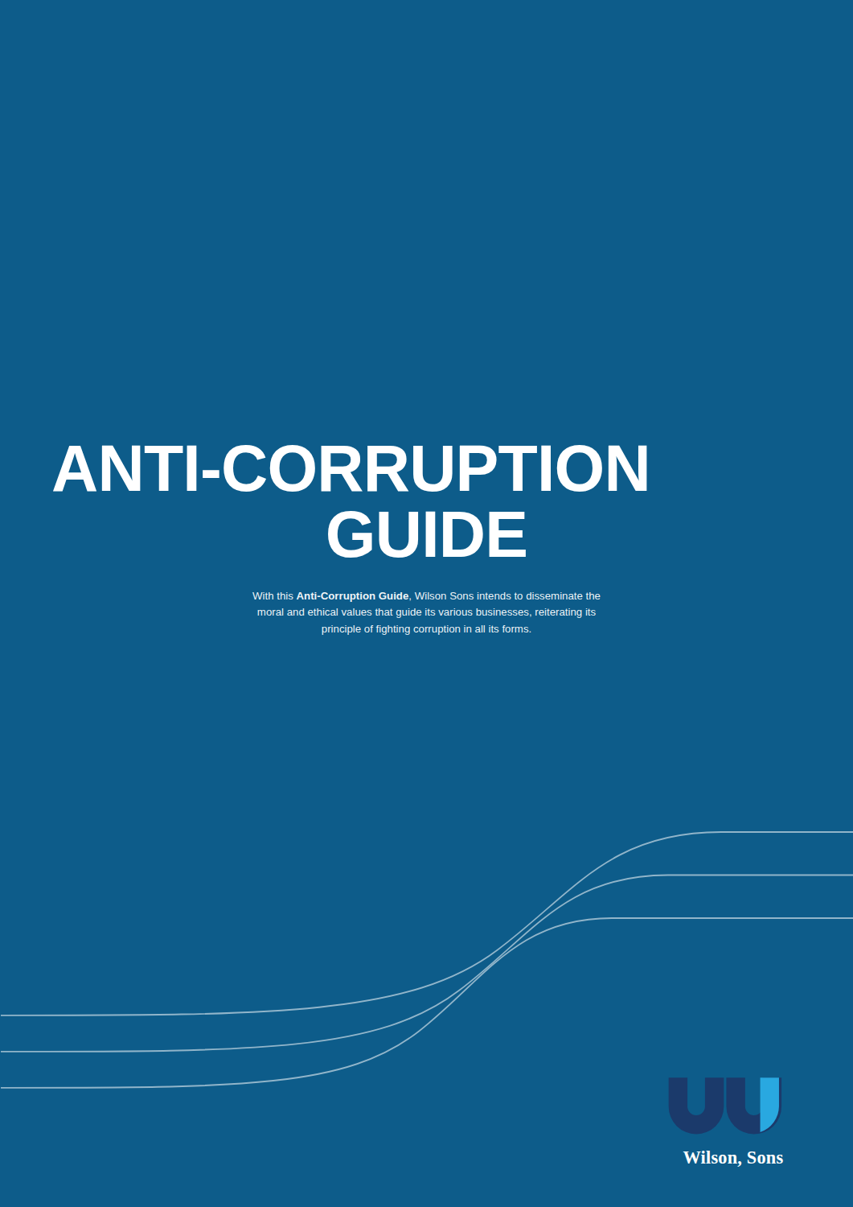Anti-Corruption Guide
With this Anti-Corruption Guide, Wilson Sons intends to disseminate the moral and ethical values that guide its various businesses, reiterating its principle of fighting corruption in all its forms.
Wilson Sons logo
Wilson, Sons